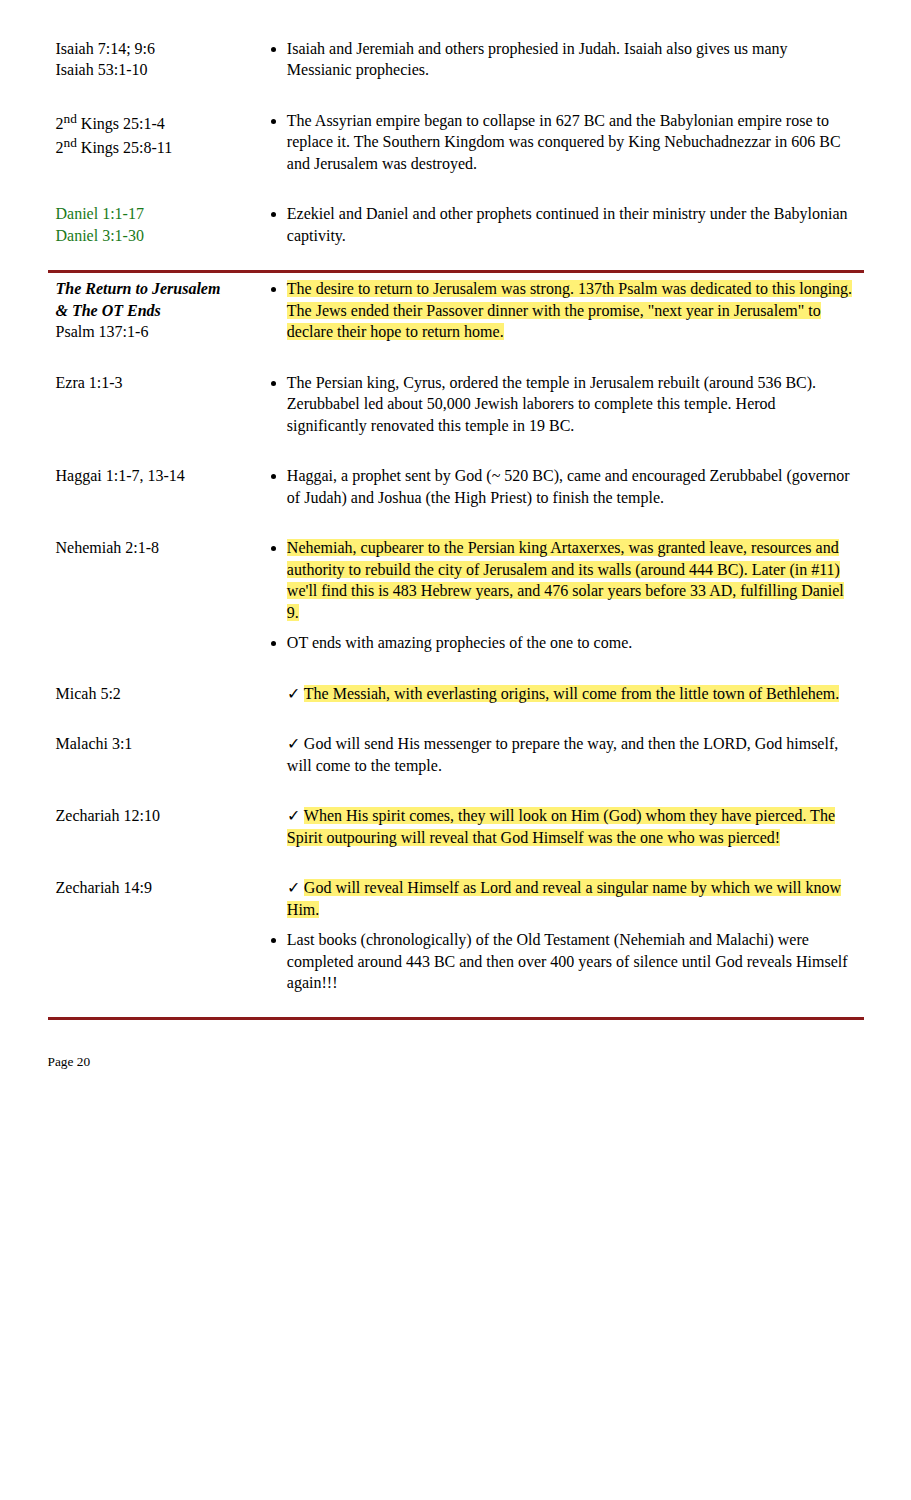| Isaiah 7:14; 9:6 Isaiah 53:1-10 | Isaiah and Jeremiah and others prophesied in Judah. Isaiah also gives us many Messianic prophecies. |
| 2 nd Kings 25:1-4 2 nd Kings 25:8-11 | The Assyrian empire began to collapse in 627 BC and the Babylonian empire rose to replace it. The Southern Kingdom was conquered by King Nebuchadnezzar in 606 BC and Jerusalem was destroyed. |
| Daniel 1:1-17 Daniel 3:1-30 | Ezekiel and Daniel and other prophets continued in their ministry under the Babylonian captivity. |
| The Return to Jerusalem & The OT Ends Psalm 137:1-6 | The desire to return to Jerusalem was strong. 137th Psalm was dedicated to this longing. The Jews ended their Passover dinner with the promise, "next year in Jerusalem" to declare their hope to return home. |
| Ezra 1:1-3 | The Persian king, Cyrus, ordered the temple in Jerusalem rebuilt (around 536 BC). Zerubbabel led about 50,000 Jewish laborers to complete this temple. Herod significantly renovated this temple in 19 BC. |
| Haggai 1:1-7, 13-14 | Haggai, a prophet sent by God (~ 520 BC), came and encouraged Zerubbabel (governor of Judah) and Joshua (the High Priest) to finish the temple. |
| Nehemiah 2:1-8 | Nehemiah, cupbearer to the Persian king Artaxerxes, was granted leave, resources and authority to rebuild the city of Jerusalem and its walls (around 444 BC). Later (in #11) we'll find this is 483 Hebrew years, and 476 solar years before 33 AD, fulfilling Daniel 9. OT ends with amazing prophecies of the one to come. |
| Micah 5:2 | The Messiah, with everlasting origins, will come from the little town of Bethlehem. |
| Malachi 3:1 | God will send His messenger to prepare the way, and then the LORD, God himself, will come to the temple. |
| Zechariah 12:10 | When His spirit comes, they will look on Him (God) whom they have pierced. The Spirit outpouring will reveal that God Himself was the one who was pierced! |
| Zechariah 14:9 | God will reveal Himself as Lord and reveal a singular name by which we will know Him. Last books (chronologically) of the Old Testament (Nehemiah and Malachi) were completed around 443 BC and then over 400 years of silence until God reveals Himself again!!! |
Page 20